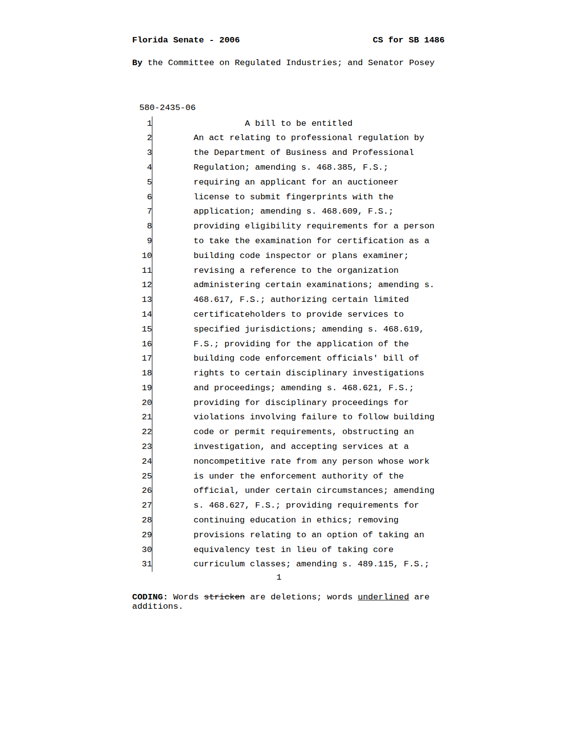Florida Senate - 2006 CS for SB 1486
By the Committee on Regulated Industries; and Senator Posey
580-2435-06
| 1 | A bill to be entitled |
| 2 | An act relating to professional regulation by |
| 3 | the Department of Business and Professional |
| 4 | Regulation; amending s. 468.385, F.S.; |
| 5 | requiring an applicant for an auctioneer |
| 6 | license to submit fingerprints with the |
| 7 | application; amending s. 468.609, F.S.; |
| 8 | providing eligibility requirements for a person |
| 9 | to take the examination for certification as a |
| 10 | building code inspector or plans examiner; |
| 11 | revising a reference to the organization |
| 12 | administering certain examinations; amending s. |
| 13 | 468.617, F.S.; authorizing certain limited |
| 14 | certificateholders to provide services to |
| 15 | specified jurisdictions; amending s. 468.619, |
| 16 | F.S.; providing for the application of the |
| 17 | building code enforcement officials' bill of |
| 18 | rights to certain disciplinary investigations |
| 19 | and proceedings; amending s. 468.621, F.S.; |
| 20 | providing for disciplinary proceedings for |
| 21 | violations involving failure to follow building |
| 22 | code or permit requirements, obstructing an |
| 23 | investigation, and accepting services at a |
| 24 | noncompetitive rate from any person whose work |
| 25 | is under the enforcement authority of the |
| 26 | official, under certain circumstances; amending |
| 27 | s. 468.627, F.S.; providing requirements for |
| 28 | continuing education in ethics; removing |
| 29 | provisions relating to an option of taking an |
| 30 | equivalency test in lieu of taking core |
| 31 | curriculum classes; amending s. 489.115, F.S.; |
1
CODING: Words stricken are deletions; words underlined are additions.